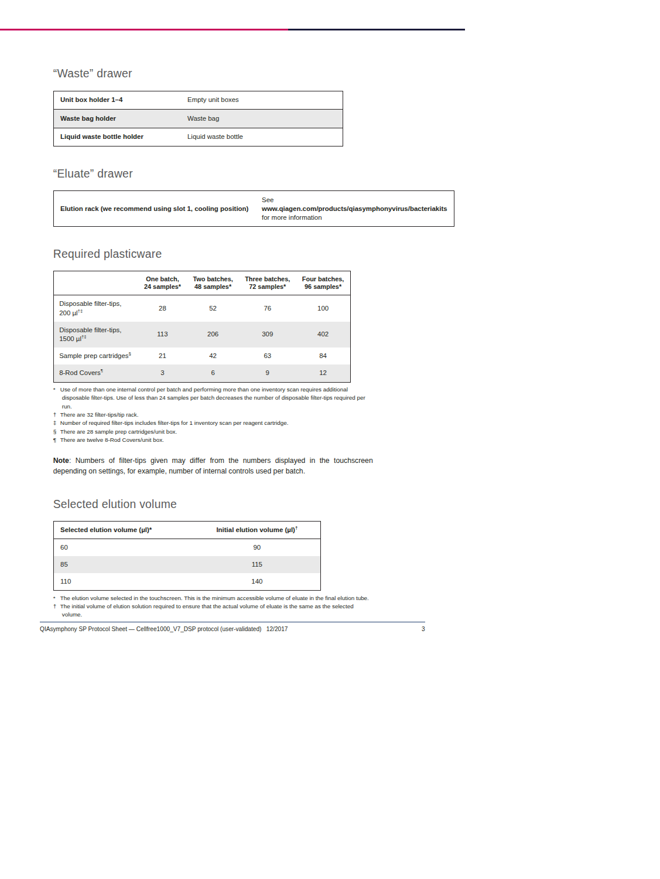“Waste” drawer
| Unit box holder 1–4 | Empty unit boxes |
| Waste bag holder | Waste bag |
| Liquid waste bottle holder | Liquid waste bottle |
“Eluate” drawer
| Elution rack (we recommend using slot 1, cooling position) | See www.qiagen.com/products/qiasymphonyvirus/bacteriakits for more information |
Required plasticware
| | One batch, 24 samples* | Two batches, 48 samples* | Three batches, 72 samples* | Four batches, 96 samples* |
| --- | --- | --- | --- | --- |
| Disposable filter-tips, 200 µl †‡ | 28 | 52 | 76 | 100 |
| Disposable filter-tips, 1500 µl †‡ | 113 | 206 | 309 | 402 |
| Sample prep cartridges § | 21 | 42 | 63 | 84 |
| 8-Rod Covers ¶ | 3 | 6 | 9 | 12 |
*Use of more than one internal control per batch and performing more than one inventory scan requires additional disposable filter-tips. Use of less than 24 samples per batch decreases the number of disposable filter-tips required per run.
†There are 32 filter-tips/tip rack.
‡Number of required filter-tips includes filter-tips for 1 inventory scan per reagent cartridge.
§There are 28 sample prep cartridges/unit box.
¶There are twelve 8-Rod Covers/unit box.
Note: Numbers of filter-tips given may differ from the numbers displayed in the touchscreen depending on settings, for example, number of internal controls used per batch.
Selected elution volume
| Selected elution volume (µl)* | Initial elution volume (µl) † |
| --- | --- |
| 60 | 90 |
| 85 | 115 |
| 110 | 140 |
*The elution volume selected in the touchscreen. This is the minimum accessible volume of eluate in the final elution tube.
†The initial volume of elution solution required to ensure that the actual volume of eluate is the same as the selected volume.
QIAsymphony SP Protocol Sheet — Cellfree1000_V7_DSP protocol (user-validated) 12/2017 3